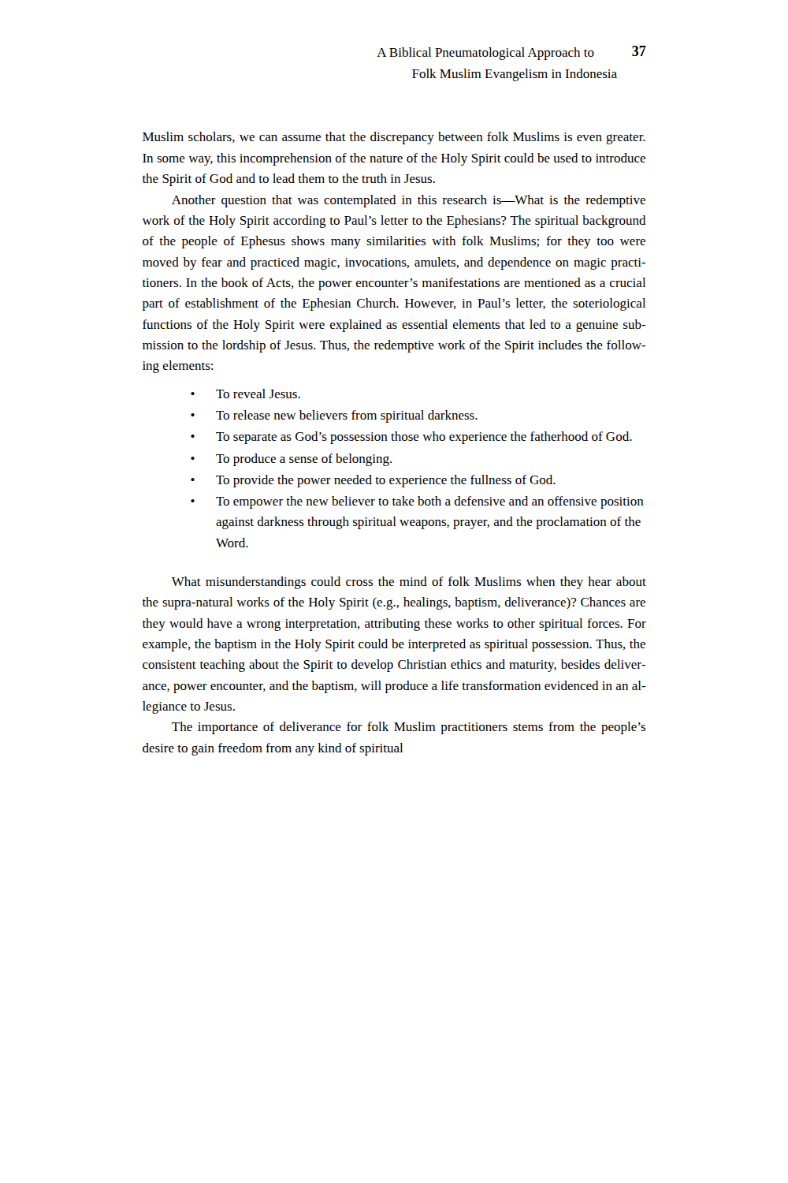A Biblical Pneumatological Approach to Folk Muslim Evangelism in Indonesia
37
Muslim scholars, we can assume that the discrepancy between folk Muslims is even greater. In some way, this incomprehension of the nature of the Holy Spirit could be used to introduce the Spirit of God and to lead them to the truth in Jesus.
Another question that was contemplated in this research is—What is the redemptive work of the Holy Spirit according to Paul’s letter to the Ephesians? The spiritual background of the people of Ephesus shows many similarities with folk Muslims; for they too were moved by fear and practiced magic, invocations, amulets, and dependence on magic practitioners. In the book of Acts, the power encounter’s manifestations are mentioned as a crucial part of establishment of the Ephesian Church. However, in Paul’s letter, the soteriological functions of the Holy Spirit were explained as essential elements that led to a genuine submission to the lordship of Jesus. Thus, the redemptive work of the Spirit includes the following elements:
To reveal Jesus.
To release new believers from spiritual darkness.
To separate as God’s possession those who experience the fatherhood of God.
To produce a sense of belonging.
To provide the power needed to experience the fullness of God.
To empower the new believer to take both a defensive and an offensive position against darkness through spiritual weapons, prayer, and the proclamation of the Word.
What misunderstandings could cross the mind of folk Muslims when they hear about the supra-natural works of the Holy Spirit (e.g., healings, baptism, deliverance)? Chances are they would have a wrong interpretation, attributing these works to other spiritual forces. For example, the baptism in the Holy Spirit could be interpreted as spiritual possession. Thus, the consistent teaching about the Spirit to develop Christian ethics and maturity, besides deliverance, power encounter, and the baptism, will produce a life transformation evidenced in an allegiance to Jesus.
The importance of deliverance for folk Muslim practitioners stems from the people’s desire to gain freedom from any kind of spiritual